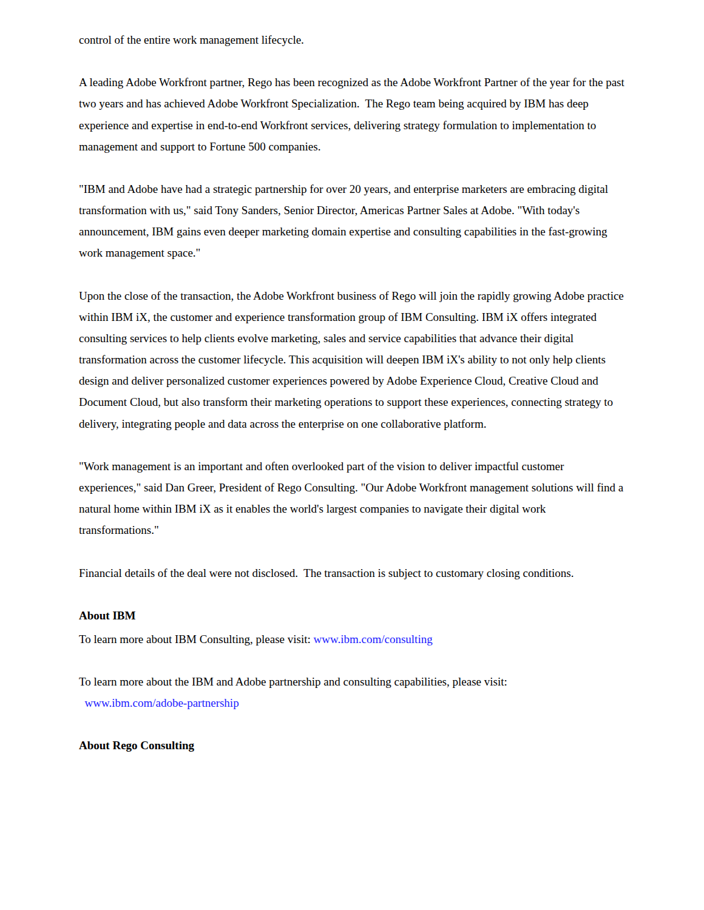control of the entire work management lifecycle.
A leading Adobe Workfront partner, Rego has been recognized as the Adobe Workfront Partner of the year for the past two years and has achieved Adobe Workfront Specialization. The Rego team being acquired by IBM has deep experience and expertise in end-to-end Workfront services, delivering strategy formulation to implementation to management and support to Fortune 500 companies.
"IBM and Adobe have had a strategic partnership for over 20 years, and enterprise marketers are embracing digital transformation with us," said Tony Sanders, Senior Director, Americas Partner Sales at Adobe. "With today's announcement, IBM gains even deeper marketing domain expertise and consulting capabilities in the fast-growing work management space."
Upon the close of the transaction, the Adobe Workfront business of Rego will join the rapidly growing Adobe practice within IBM iX, the customer and experience transformation group of IBM Consulting. IBM iX offers integrated consulting services to help clients evolve marketing, sales and service capabilities that advance their digital transformation across the customer lifecycle. This acquisition will deepen IBM iX's ability to not only help clients design and deliver personalized customer experiences powered by Adobe Experience Cloud, Creative Cloud and Document Cloud, but also transform their marketing operations to support these experiences, connecting strategy to delivery, integrating people and data across the enterprise on one collaborative platform.
"Work management is an important and often overlooked part of the vision to deliver impactful customer experiences," said Dan Greer, President of Rego Consulting. "Our Adobe Workfront management solutions will find a natural home within IBM iX as it enables the world's largest companies to navigate their digital work transformations."
Financial details of the deal were not disclosed. The transaction is subject to customary closing conditions.
About IBM
To learn more about IBM Consulting, please visit: www.ibm.com/consulting
To learn more about the IBM and Adobe partnership and consulting capabilities, please visit:
www.ibm.com/adobe-partnership
About Rego Consulting